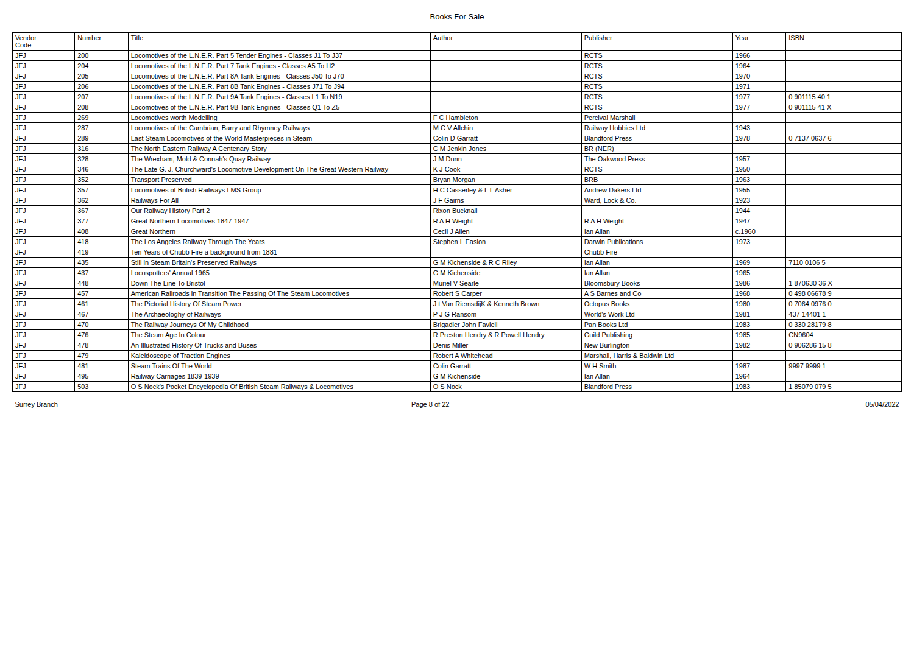Books For Sale
| Vendor Code | Number | Title | Author | Publisher | Year | ISBN |
| --- | --- | --- | --- | --- | --- | --- |
| JFJ | 200 | Locomotives of the L.N.E.R. Part 5 Tender Engines - Classes J1 To J37 | | RCTS | 1966 | |
| JFJ | 204 | Locomotives of the L.N.E.R. Part 7 Tank Engines - Classes A5 To H2 | | RCTS | 1964 | |
| JFJ | 205 | Locomotives of the L.N.E.R. Part 8A Tank Engines - Classes J50 To J70 | | RCTS | 1970 | |
| JFJ | 206 | Locomotives of the L.N.E.R. Part 8B Tank Engines - Classes J71 To J94 | | RCTS | 1971 | |
| JFJ | 207 | Locomotives of the L.N.E.R. Part 9A Tank Engines - Classes L1 To N19 | | RCTS | 1977 | 0 901115 40 1 |
| JFJ | 208 | Locomotives of the L.N.E.R. Part 9B Tank Engines - Classes Q1 To Z5 | | RCTS | 1977 | 0 901115 41 X |
| JFJ | 269 | Locomotives worth Modelling | F C Hambleton | Percival Marshall | | |
| JFJ | 287 | Locomotives of the Cambrian, Barry and Rhymney Railways | M C V Allchin | Railway Hobbies Ltd | 1943 | |
| JFJ | 289 | Last Steam Locomotives of the World Masterpieces in Steam | Colin D Garratt | Blandford Press | 1978 | 0 7137 0637 6 |
| JFJ | 316 | The North Eastern Railway A Centenary Story | C M Jenkin Jones | BR (NER) | | |
| JFJ | 328 | The Wrexham, Mold & Connah's Quay Railway | J M Dunn | The Oakwood Press | 1957 | |
| JFJ | 346 | The Late G. J. Churchward's Locomotive Development On The Great Western Railway | K J Cook | RCTS | 1950 | |
| JFJ | 352 | Transport Preserved | Bryan Morgan | BRB | 1963 | |
| JFJ | 357 | Locomotives of British Railways LMS Group | H C Casserley & L L Asher | Andrew Dakers Ltd | 1955 | |
| JFJ | 362 | Railways For All | J F Gairns | Ward, Lock & Co. | 1923 | |
| JFJ | 367 | Our Railway History Part 2 | Rixon Bucknall | | 1944 | |
| JFJ | 377 | Great Northern Locomotives 1847-1947 | R A H Weight | R A H Weight | 1947 | |
| JFJ | 408 | Great Northern | Cecil J Allen | Ian Allan | c.1960 | |
| JFJ | 418 | The Los Angeles Railway Through The Years | Stephen L Easlon | Darwin Publications | 1973 | |
| JFJ | 419 | Ten Years of Chubb Fire a background from 1881 | | Chubb Fire | | |
| JFJ | 435 | Still in Steam Britain's Preserved Railways | G M Kichenside & R C Riley | Ian Allan | 1969 | 7110 0106 5 |
| JFJ | 437 | Locospotters' Annual 1965 | G M Kichenside | Ian Allan | 1965 | |
| JFJ | 448 | Down The Line To Bristol | Muriel V Searle | Bloomsbury Books | 1986 | 1 870630 36 X |
| JFJ | 457 | American Railroads in Transition The Passing Of The Steam Locomotives | Robert S Carper | A S Barnes and Co | 1968 | 0 498 06678 9 |
| JFJ | 461 | The Pictorial History Of Steam Power | J t Van RiemsdijK & Kenneth Brown | Octopus Books | 1980 | 0 7064 0976 0 |
| JFJ | 467 | The Archaeologhy of Railways | P J G Ransom | World's Work Ltd | 1981 | 437 14401 1 |
| JFJ | 470 | The Railway Journeys Of My Childhood | Brigadier John Faviell | Pan Books Ltd | 1983 | 0 330 28179 8 |
| JFJ | 476 | The Steam Age In Colour | R Preston Hendry & R Powell Hendry | Guild Publishing | 1985 | CN9604 |
| JFJ | 478 | An Illustrated History Of Trucks and Buses | Denis Miller | New Burlington | 1982 | 0 906286 15 8 |
| JFJ | 479 | Kaleidoscope of Traction Engines | Robert A Whitehead | Marshall, Harris & Baldwin Ltd | | |
| JFJ | 481 | Steam Trains Of The World | Colin Garratt | W H Smith | 1987 | 9997 9999 1 |
| JFJ | 495 | Railway Carriages 1839-1939 | G M Kichenside | Ian Allan | 1964 | |
| JFJ | 503 | O S Nock's Pocket Encyclopedia Of British Steam Railways & Locomotives | O S Nock | Blandford Press | 1983 | 1 85079 079 5 |
| Surrey Branch | Page 8 of 22 | 05/04/2022 |